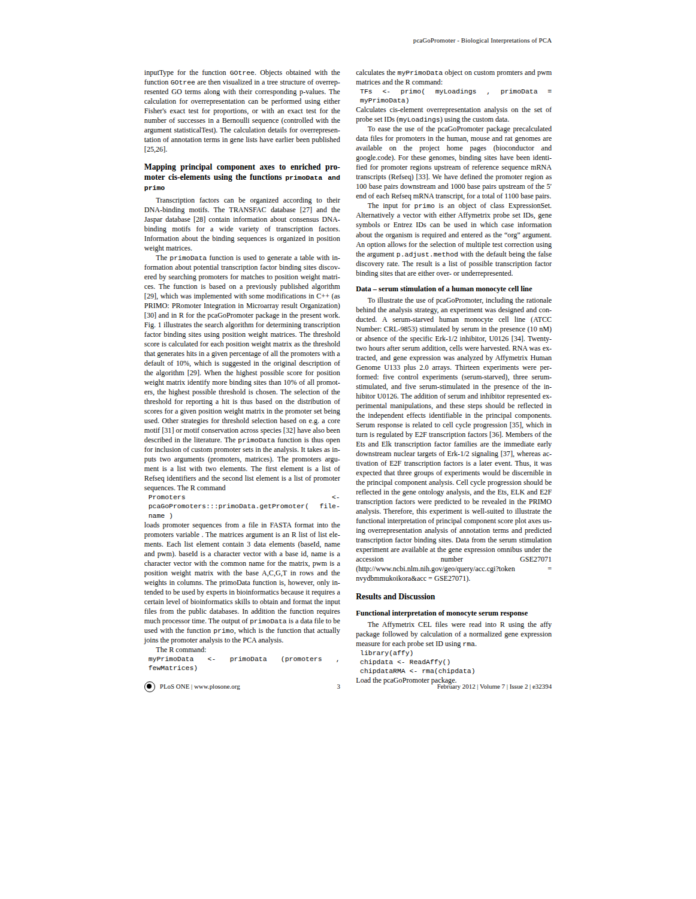pcaGoPromoter - Biological Interpretations of PCA
inputType for the function GOtree. Objects obtained with the function GOtree are then visualized in a tree structure of overrepresented GO terms along with their corresponding p-values. The calculation for overrepresentation can be performed using either Fisher's exact test for proportions, or with an exact test for the number of successes in a Bernoulli sequence (controlled with the argument statisticalTest). The calculation details for overrepresentation of annotation terms in gene lists have earlier been published [25,26].
Mapping principal component axes to enriched promoter cis-elements using the functions primoData and primo
Transcription factors can be organized according to their DNA-binding motifs. The TRANSFAC database [27] and the Jaspar database [28] contain information about consensus DNA-binding motifs for a wide variety of transcription factors. Information about the binding sequences is organized in position weight matrices.
The primoData function is used to generate a table with information about potential transcription factor binding sites discovered by searching promoters for matches to position weight matrices. The function is based on a previously published algorithm [29], which was implemented with some modifications in C++ (as PRIMO: PRomoter Integration in Microarray result Organization) [30] and in R for the pcaGoPromoter package in the present work. Fig. 1 illustrates the search algorithm for determining transcription factor binding sites using position weight matrices. The threshold score is calculated for each position weight matrix as the threshold that generates hits in a given percentage of all the promoters with a default of 10%, which is suggested in the original description of the algorithm [29]. When the highest possible score for position weight matrix identify more binding sites than 10% of all promoters, the highest possible threshold is chosen. The selection of the threshold for reporting a hit is thus based on the distribution of scores for a given position weight matrix in the promoter set being used. Other strategies for threshold selection based on e.g. a core motif [31] or motif conservation across species [32] have also been described in the literature. The primoData function is thus open for inclusion of custom promoter sets in the analysis. It takes as inputs two arguments (promoters, matrices). The promoters argument is a list with two elements. The first element is a list of Refseq identifiers and the second list element is a list of promoter sequences. The R command
Promoters <- pcaGoPromoters:::primoData.getPromoter( filename )
loads promoter sequences from a file in FASTA format into the promoters variable . The matrices argument is an R list of list elements. Each list element contain 3 data elements (baseId, name and pwm). baseId is a character vector with a base id, name is a character vector with the common name for the matrix, pwm is a position weight matrix with the base A,C,G,T in rows and the weights in columns. The primoData function is, however, only intended to be used by experts in bioinformatics because it requires a certain level of bioinformatics skills to obtain and format the input files from the public databases. In addition the function requires much processor time. The output of primoData is a data file to be used with the function primo, which is the function that actually joins the promoter analysis to the PCA analysis.
The R command:
myPrimoData <- primoData (promoters , fewMatrices)
calculates the myPrimoData object on custom promters and pwm matrices and the R command:
TFs <- primo( myLoadings , primoData = myPrimoData)
Calculates cis-element overrepresentation analysis on the set of probe set IDs (myLoadings) using the custom data.
To ease the use of the pcaGoPromoter package precalculated data files for promoters in the human, mouse and rat genomes are available on the project home pages (bioconductor and google.code). For these genomes, binding sites have been identified for promoter regions upstream of reference sequence mRNA transcripts (Refseq) [33]. We have defined the promoter region as 100 base pairs downstream and 1000 base pairs upstream of the 5′ end of each Refseq mRNA transcript, for a total of 1100 base pairs.
The input for primo is an object of class ExpressionSet. Alternatively a vector with either Affymetrix probe set IDs, gene symbols or Entrez IDs can be used in which case information about the organism is required and entered as the “org” argument. An option allows for the selection of multiple test correction using the argument p.adjust.method with the default being the false discovery rate. The result is a list of possible transcription factor binding sites that are either over- or underrepresented.
Data – serum stimulation of a human monocyte cell line
To illustrate the use of pcaGoPromoter, including the rationale behind the analysis strategy, an experiment was designed and conducted. A serum-starved human monocyte cell line (ATCC Number: CRL-9853) stimulated by serum in the presence (10 nM) or absence of the specific Erk-1/2 inhibitor, U0126 [34]. Twenty-two hours after serum addition, cells were harvested. RNA was extracted, and gene expression was analyzed by Affymetrix Human Genome U133 plus 2.0 arrays. Thirteen experiments were performed: five control experiments (serum-starved), three serum-stimulated, and five serum-stimulated in the presence of the inhibitor U0126. The addition of serum and inhibitor represented experimental manipulations, and these steps should be reflected in the independent effects identifiable in the principal components. Serum response is related to cell cycle progression [35], which in turn is regulated by E2F transcription factors [36]. Members of the Ets and Elk transcription factor families are the immediate early downstream nuclear targets of Erk-1/2 signaling [37], whereas activation of E2F transcription factors is a later event. Thus, it was expected that three groups of experiments would be discernible in the principal component analysis. Cell cycle progression should be reflected in the gene ontology analysis, and the Ets, ELK and E2F transcription factors were predicted to be revealed in the PRIMO analysis. Therefore, this experiment is well-suited to illustrate the functional interpretation of principal component score plot axes using overrepresentation analysis of annotation terms and predicted transcription factor binding sites. Data from the serum stimulation experiment are available at the gene expression omnibus under the accession number GSE27071 (http://www.ncbi.nlm.nih.gov/geo/query/acc.cgi?token = nvydbmmukoikora&acc = GSE27071).
Results and Discussion
Functional interpretation of monocyte serum response
The Affymetrix CEL files were read into R using the affy package followed by calculation of a normalized gene expression measure for each probe set ID using rma.
library(affy)
chipdata <- ReadAffy()
chipdataRMA <- rma(chipdata)
Load the pcaGoPromoter package.
PLoS ONE | www.plosone.org
3
February 2012 | Volume 7 | Issue 2 | e32394